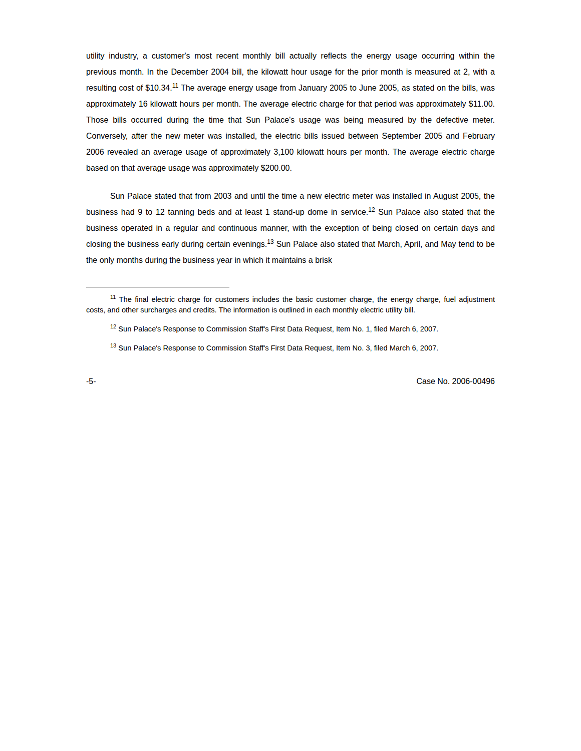utility industry, a customer's most recent monthly bill actually reflects the energy usage occurring within the previous month. In the December 2004 bill, the kilowatt hour usage for the prior month is measured at 2, with a resulting cost of $10.34.11 The average energy usage from January 2005 to June 2005, as stated on the bills, was approximately 16 kilowatt hours per month. The average electric charge for that period was approximately $11.00. Those bills occurred during the time that Sun Palace's usage was being measured by the defective meter. Conversely, after the new meter was installed, the electric bills issued between September 2005 and February 2006 revealed an average usage of approximately 3,100 kilowatt hours per month. The average electric charge based on that average usage was approximately $200.00.
Sun Palace stated that from 2003 and until the time a new electric meter was installed in August 2005, the business had 9 to 12 tanning beds and at least 1 stand-up dome in service.12 Sun Palace also stated that the business operated in a regular and continuous manner, with the exception of being closed on certain days and closing the business early during certain evenings.13 Sun Palace also stated that March, April, and May tend to be the only months during the business year in which it maintains a brisk
11 The final electric charge for customers includes the basic customer charge, the energy charge, fuel adjustment costs, and other surcharges and credits. The information is outlined in each monthly electric utility bill.
12 Sun Palace's Response to Commission Staff's First Data Request, Item No. 1, filed March 6, 2007.
13 Sun Palace's Response to Commission Staff's First Data Request, Item No. 3, filed March 6, 2007.
-5- Case No. 2006-00496